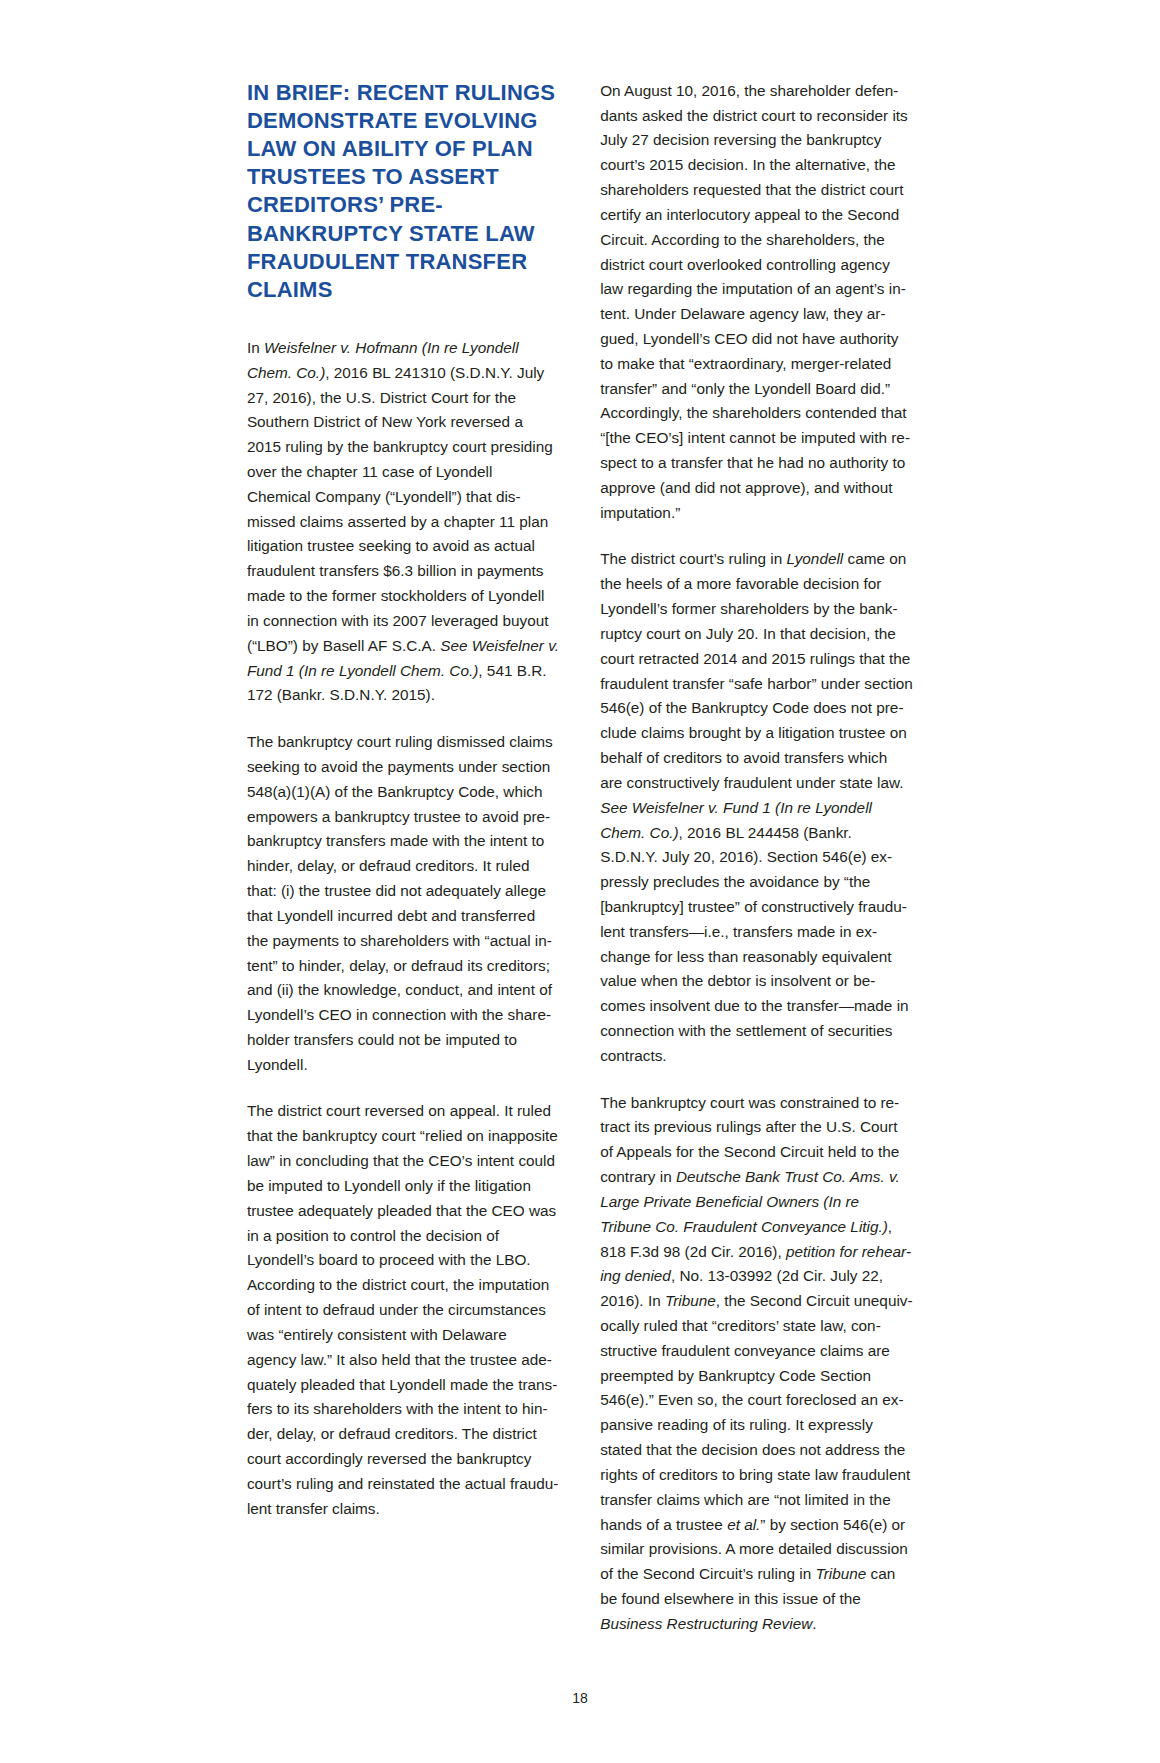In Brief: Recent Rulings Demonstrate Evolving Law on Ability of Plan Trustees to Assert Creditors’ Pre-Bankruptcy State Law Fraudulent Transfer Claims
In Weisfelner v. Hofmann (In re Lyondell Chem. Co.), 2016 BL 241310 (S.D.N.Y. July 27, 2016), the U.S. District Court for the Southern District of New York reversed a 2015 ruling by the bankruptcy court presiding over the chapter 11 case of Lyondell Chemical Company (“Lyondell”) that dismissed claims asserted by a chapter 11 plan litigation trustee seeking to avoid as actual fraudulent transfers $6.3 billion in payments made to the former stockholders of Lyondell in connection with its 2007 leveraged buyout (“LBO”) by Basell AF S.C.A. See Weisfelner v. Fund 1 (In re Lyondell Chem. Co.), 541 B.R. 172 (Bankr. S.D.N.Y. 2015).
The bankruptcy court ruling dismissed claims seeking to avoid the payments under section 548(a)(1)(A) of the Bankruptcy Code, which empowers a bankruptcy trustee to avoid pre-bankruptcy transfers made with the intent to hinder, delay, or defraud creditors. It ruled that: (i) the trustee did not adequately allege that Lyondell incurred debt and transferred the payments to shareholders with “actual intent” to hinder, delay, or defraud its creditors; and (ii) the knowledge, conduct, and intent of Lyondell’s CEO in connection with the shareholder transfers could not be imputed to Lyondell.
The district court reversed on appeal. It ruled that the bankruptcy court “relied on inapposite law” in concluding that the CEO’s intent could be imputed to Lyondell only if the litigation trustee adequately pleaded that the CEO was in a position to control the decision of Lyondell’s board to proceed with the LBO. According to the district court, the imputation of intent to defraud under the circumstances was “entirely consistent with Delaware agency law.” It also held that the trustee adequately pleaded that Lyondell made the transfers to its shareholders with the intent to hinder, delay, or defraud creditors. The district court accordingly reversed the bankruptcy court’s ruling and reinstated the actual fraudulent transfer claims.
On August 10, 2016, the shareholder defendants asked the district court to reconsider its July 27 decision reversing the bankruptcy court’s 2015 decision. In the alternative, the shareholders requested that the district court certify an interlocutory appeal to the Second Circuit. According to the shareholders, the district court overlooked controlling agency law regarding the imputation of an agent’s intent. Under Delaware agency law, they argued, Lyondell’s CEO did not have authority to make that “extraordinary, merger-related transfer” and “only the Lyondell Board did.” Accordingly, the shareholders contended that “[the CEO’s] intent cannot be imputed with respect to a transfer that he had no authority to approve (and did not approve), and without imputation.”
The district court’s ruling in Lyondell came on the heels of a more favorable decision for Lyondell’s former shareholders by the bankruptcy court on July 20. In that decision, the court retracted 2014 and 2015 rulings that the fraudulent transfer “safe harbor” under section 546(e) of the Bankruptcy Code does not preclude claims brought by a litigation trustee on behalf of creditors to avoid transfers which are constructively fraudulent under state law. See Weisfelner v. Fund 1 (In re Lyondell Chem. Co.), 2016 BL 244458 (Bankr. S.D.N.Y. July 20, 2016). Section 546(e) expressly precludes the avoidance by “the [bankruptcy] trustee” of constructively fraudulent transfers—i.e., transfers made in exchange for less than reasonably equivalent value when the debtor is insolvent or becomes insolvent due to the transfer—made in connection with the settlement of securities contracts.
The bankruptcy court was constrained to retract its previous rulings after the U.S. Court of Appeals for the Second Circuit held to the contrary in Deutsche Bank Trust Co. Ams. v. Large Private Beneficial Owners (In re Tribune Co. Fraudulent Conveyance Litig.), 818 F.3d 98 (2d Cir. 2016), petition for rehearing denied, No. 13-03992 (2d Cir. July 22, 2016). In Tribune, the Second Circuit unequivocally ruled that “creditors’ state law, constructive fraudulent conveyance claims are preempted by Bankruptcy Code Section 546(e).” Even so, the court foreclosed an expansive reading of its ruling. It expressly stated that the decision does not address the rights of creditors to bring state law fraudulent transfer claims which are “not limited in the hands of a trustee et al.” by section 546(e) or similar provisions. A more detailed discussion of the Second Circuit’s ruling in Tribune can be found elsewhere in this issue of the Business Restructuring Review.
18